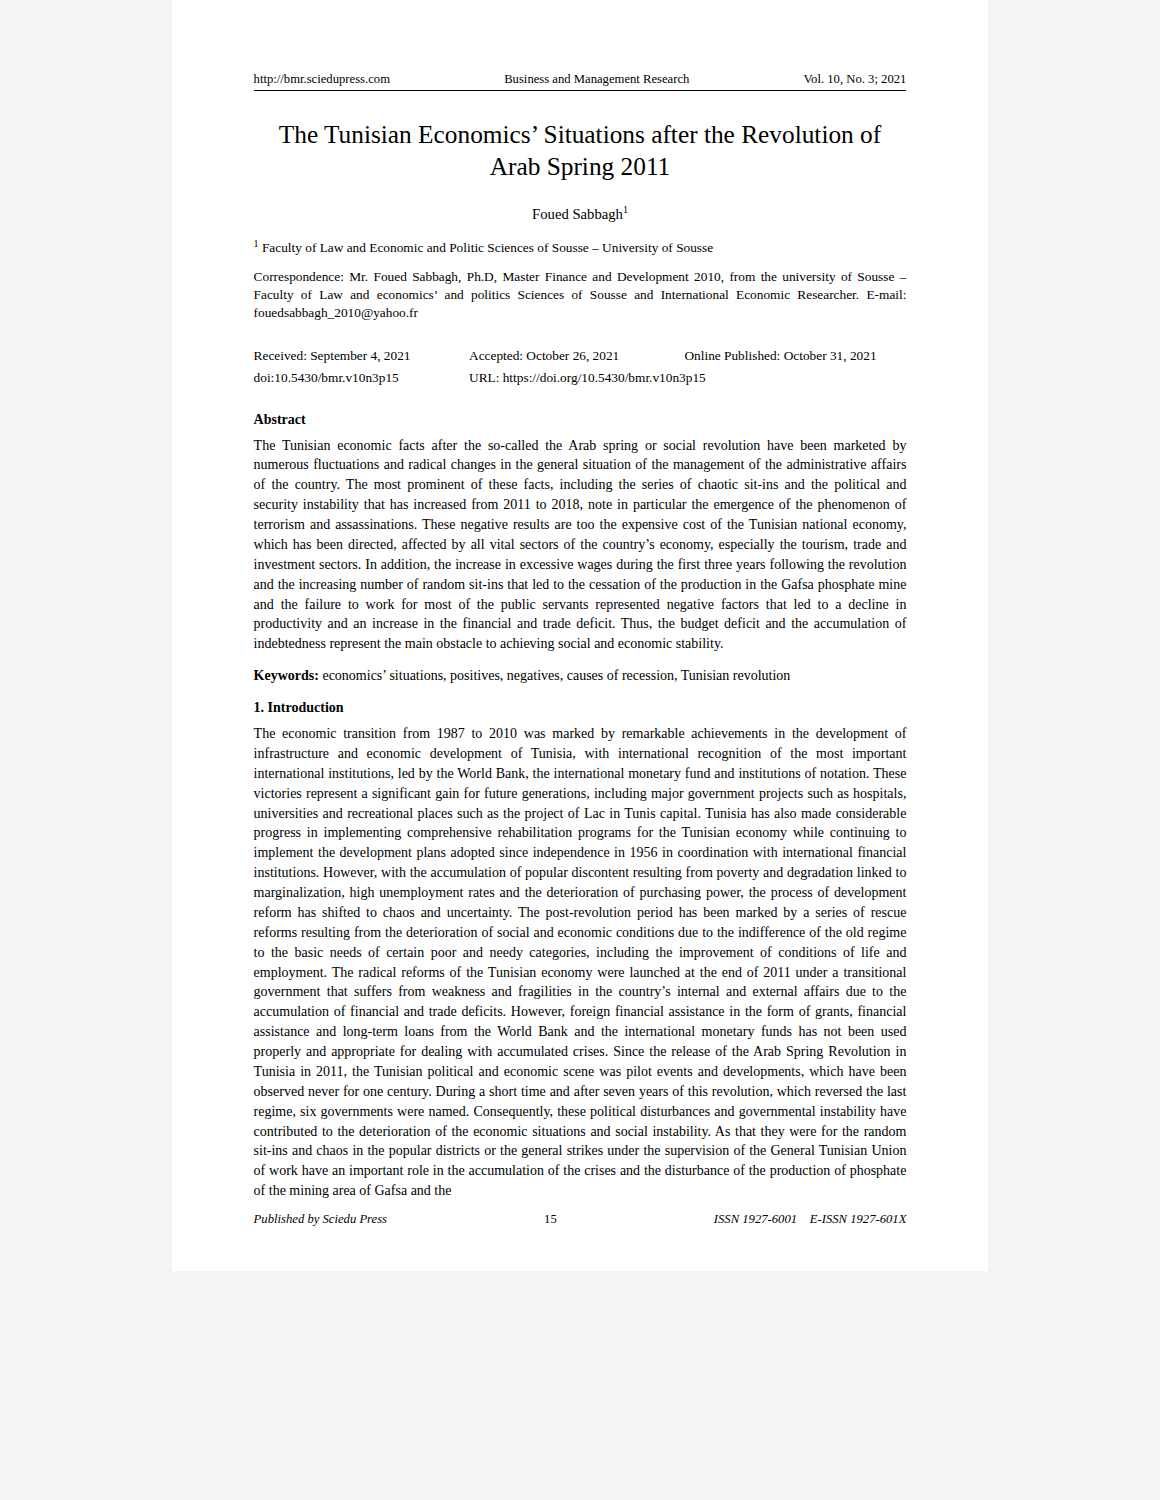http://bmr.sciedupress.com
Business and Management Research
Vol. 10, No. 3; 2021
The Tunisian Economics’ Situations after the Revolution of Arab Spring 2011
Foued Sabbagh1
1 Faculty of Law and Economic and Politic Sciences of Sousse – University of Sousse
Correspondence: Mr. Foued Sabbagh, Ph.D, Master Finance and Development 2010, from the university of Sousse – Faculty of Law and economics’ and politics Sciences of Sousse and International Economic Researcher. E-mail: fouedsabbagh_2010@yahoo.fr
Received: September 4, 2021
Accepted: October 26, 2021
Online Published: October 31, 2021
doi:10.5430/bmr.v10n3p15
URL: https://doi.org/10.5430/bmr.v10n3p15
Abstract
The Tunisian economic facts after the so-called the Arab spring or social revolution have been marketed by numerous fluctuations and radical changes in the general situation of the management of the administrative affairs of the country. The most prominent of these facts, including the series of chaotic sit-ins and the political and security instability that has increased from 2011 to 2018, note in particular the emergence of the phenomenon of terrorism and assassinations. These negative results are too the expensive cost of the Tunisian national economy, which has been directed, affected by all vital sectors of the country’s economy, especially the tourism, trade and investment sectors. In addition, the increase in excessive wages during the first three years following the revolution and the increasing number of random sit-ins that led to the cessation of the production in the Gafsa phosphate mine and the failure to work for most of the public servants represented negative factors that led to a decline in productivity and an increase in the financial and trade deficit. Thus, the budget deficit and the accumulation of indebtedness represent the main obstacle to achieving social and economic stability.
Keywords: economics’ situations, positives, negatives, causes of recession, Tunisian revolution
1. Introduction
The economic transition from 1987 to 2010 was marked by remarkable achievements in the development of infrastructure and economic development of Tunisia, with international recognition of the most important international institutions, led by the World Bank, the international monetary fund and institutions of notation. These victories represent a significant gain for future generations, including major government projects such as hospitals, universities and recreational places such as the project of Lac in Tunis capital. Tunisia has also made considerable progress in implementing comprehensive rehabilitation programs for the Tunisian economy while continuing to implement the development plans adopted since independence in 1956 in coordination with international financial institutions. However, with the accumulation of popular discontent resulting from poverty and degradation linked to marginalization, high unemployment rates and the deterioration of purchasing power, the process of development reform has shifted to chaos and uncertainty. The post-revolution period has been marked by a series of rescue reforms resulting from the deterioration of social and economic conditions due to the indifference of the old regime to the basic needs of certain poor and needy categories, including the improvement of conditions of life and employment. The radical reforms of the Tunisian economy were launched at the end of 2011 under a transitional government that suffers from weakness and fragilities in the country’s internal and external affairs due to the accumulation of financial and trade deficits. However, foreign financial assistance in the form of grants, financial assistance and long-term loans from the World Bank and the international monetary funds has not been used properly and appropriate for dealing with accumulated crises. Since the release of the Arab Spring Revolution in Tunisia in 2011, the Tunisian political and economic scene was pilot events and developments, which have been observed never for one century. During a short time and after seven years of this revolution, which reversed the last regime, six governments were named. Consequently, these political disturbances and governmental instability have contributed to the deterioration of the economic situations and social instability. As that they were for the random sit-ins and chaos in the popular districts or the general strikes under the supervision of the General Tunisian Union of work have an important role in the accumulation of the crises and the disturbance of the production of phosphate of the mining area of Gafsa and the
Published by Sciedu Press
15
ISSN 1927-6001 E-ISSN 1927-601X